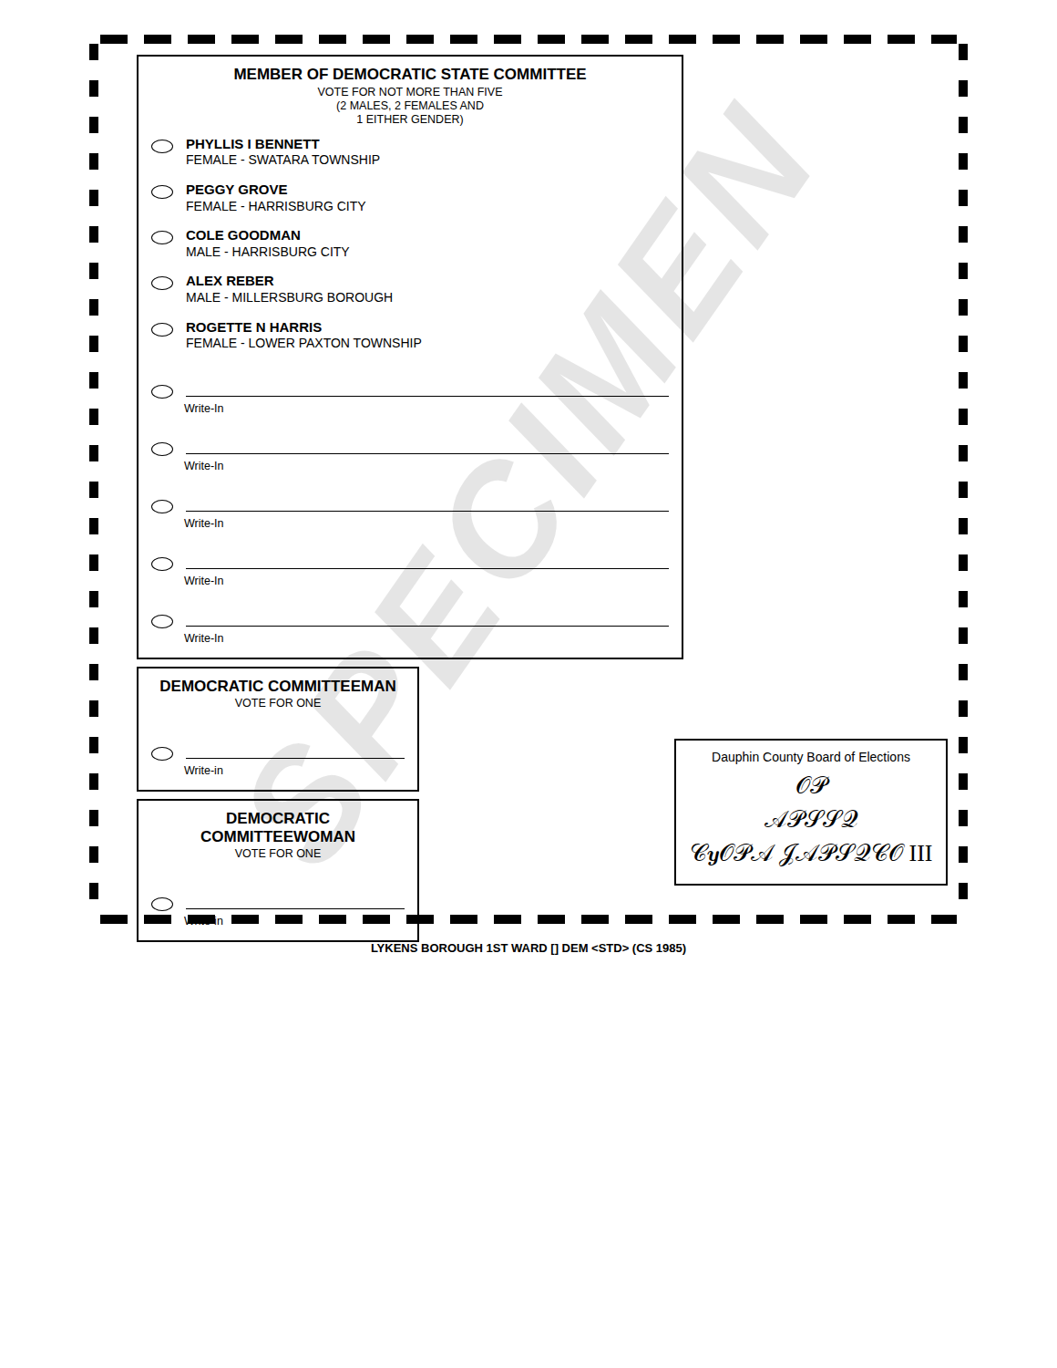SPECIMEN
MEMBER OF DEMOCRATIC STATE COMMITTEE
VOTE FOR NOT MORE THAN FIVE
(2 MALES, 2 FEMALES AND
1 EITHER GENDER)
PHYLLIS I BENNETT
FEMALE - SWATARA TOWNSHIP
PEGGY GROVE
FEMALE - HARRISBURG CITY
COLE GOODMAN
MALE - HARRISBURG CITY
ALEX REBER
MALE - MILLERSBURG BOROUGH
ROGETTE N HARRIS
FEMALE - LOWER PAXTON TOWNSHIP
Write-In
Write-In
Write-In
Write-In
Write-In
DEMOCRATIC COMMITTEEMAN
VOTE FOR ONE
Write-in
DEMOCRATIC
COMMITTEEWOMAN
VOTE FOR ONE
Write-in
Dauphin County Board of Elections
𝒪𝒫
𝒜𝒫𝒮𝒮𝒬
𝒞𝒚𝒪𝒫𝒜 𝒥𝒜𝒫𝒮𝒬𝒞𝒪 III
LYKENS BOROUGH 1ST WARD [] DEM <STD> (CS 1985)